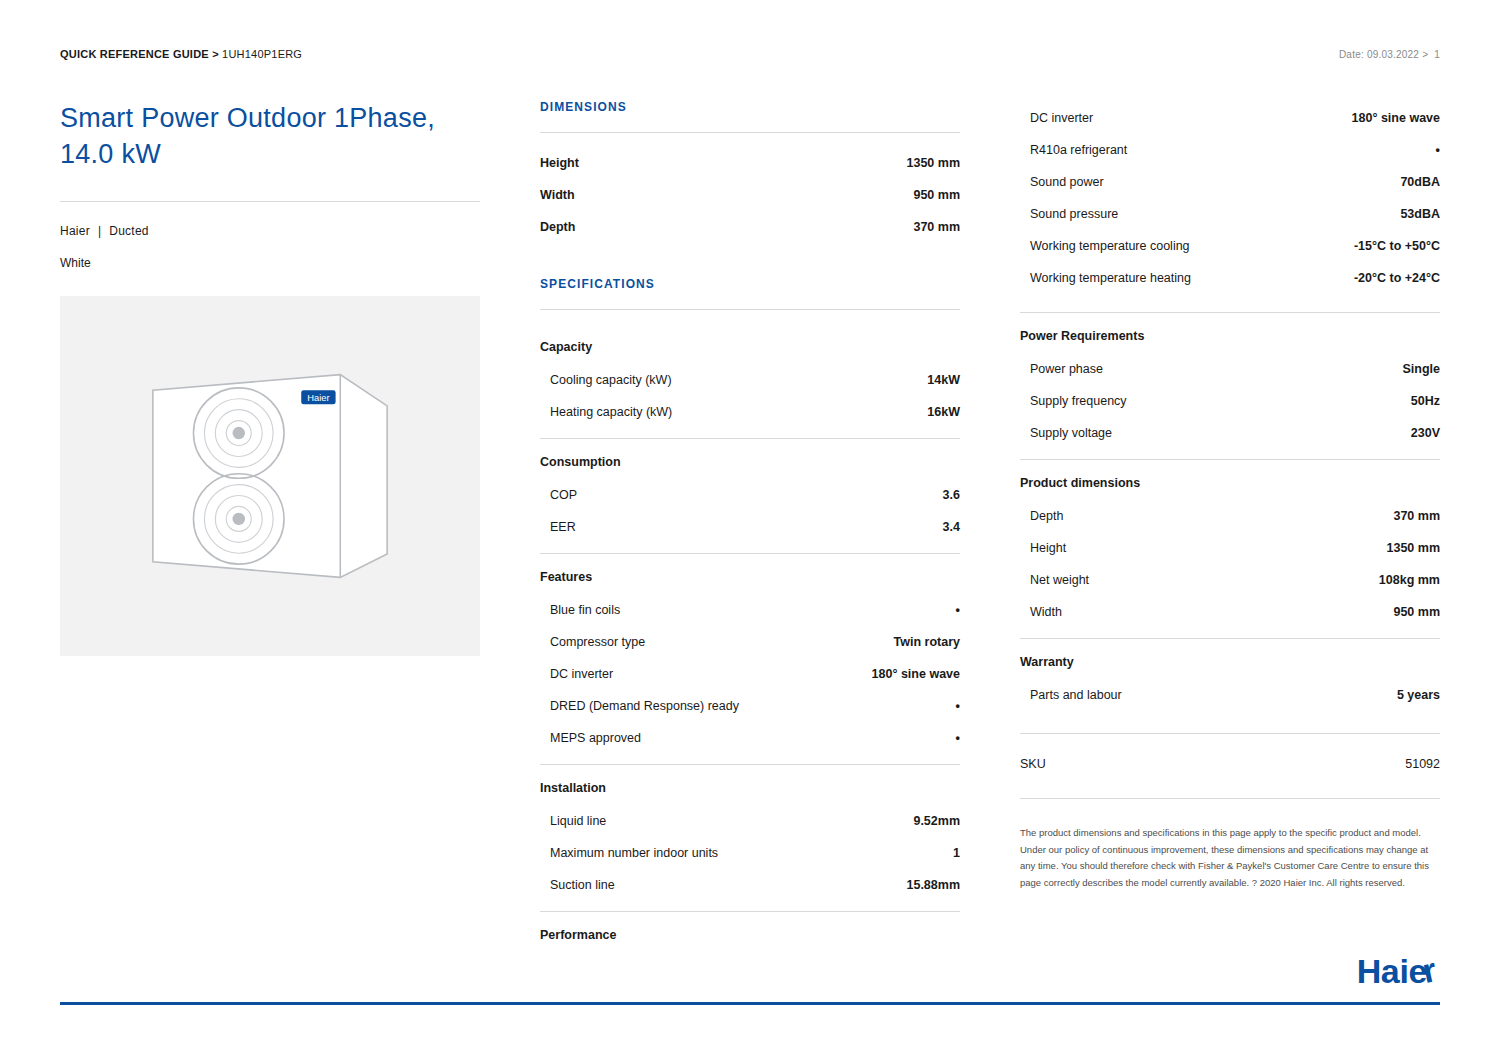QUICK REFERENCE GUIDE > 1UH140P1ERG
Date: 09.03.2022 > 1
Smart Power Outdoor 1Phase,
14.0 kW
Haier|Ducted
White
Dimensions
| Height | 1350 mm |
| Width | 950 mm |
| Depth | 370 mm |
Specifications
| Capacity |
| Cooling capacity (kW) | 14kW |
| Heating capacity (kW) | 16kW |
| Consumption |
| COP | 3.6 |
| EER | 3.4 |
| Features |
| Blue fin coils | • |
| Compressor type | Twin rotary |
| DC inverter | 180° sine wave |
| DRED (Demand Response) ready | • |
| MEPS approved | • |
| Installation |
| Liquid line | 9.52mm |
| Maximum number indoor units | 1 |
| Suction line | 15.88mm |
| Performance |
| DC inverter | 180° sine wave |
| R410a refrigerant | • |
| Sound power | 70dBA |
| Sound pressure | 53dBA |
| Working temperature cooling | -15°C to +50°C |
| Working temperature heating | -20°C to +24°C |
| Power Requirements |
| Power phase | Single |
| Supply frequency | 50Hz |
| Supply voltage | 230V |
| Product dimensions |
| Depth | 370 mm |
| Height | 1350 mm |
| Net weight | 108kg mm |
| Width | 950 mm |
| Warranty |
| Parts and labour | 5 years |
| SKU | 51092 |
The product dimensions and specifications in this page apply to the specific product and model. Under our policy of continuous improvement, these dimensions and specifications may change at any time. You should therefore check with Fisher & Paykel's Customer Care Centre to ensure this page correctly describes the model currently available. ? 2020 Haier Inc. All rights reserved.
Haier